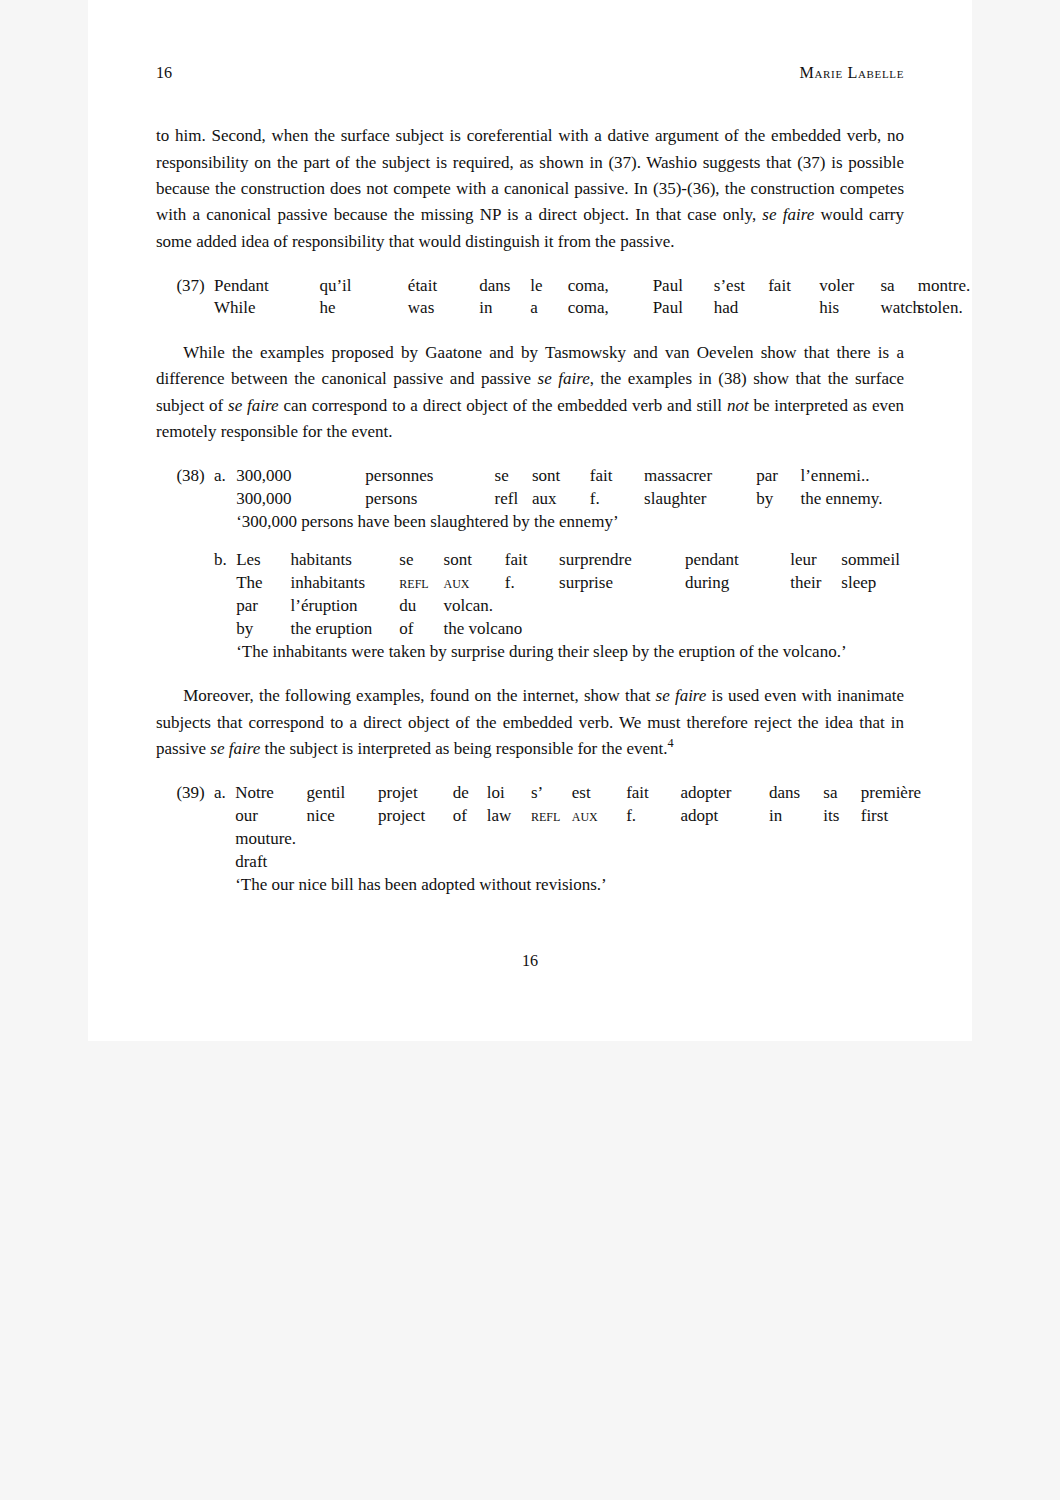16 Marie Labelle
to him. Second, when the surface subject is coreferential with a dative argument of the embedded verb, no responsibility on the part of the subject is required, as shown in (37). Washio suggests that (37) is possible because the construction does not compete with a canonical passive. In (35)-(36), the construction competes with a canonical passive because the missing NP is a direct object. In that case only, se faire would carry some added idea of responsibility that would distinguish it from the passive.
| (37) | Pendant qu’il était dans le coma, Paul s’est fait voler sa montre. While he was in a coma, Paul had his watch stolen. |
While the examples proposed by Gaatone and by Tasmowsky and van Oevelen show that there is a difference between the canonical passive and passive se faire, the examples in (38) show that the surface subject of se faire can correspond to a direct object of the embedded verb and still not be interpreted as even remotely responsible for the event.
| (38) | a. | 300,000 personnes se sont fait massacrer par l’ennemi.. 300,000 persons refl aux f. slaughter by the ennemy. ‘300,000 persons have been slaughtered by the ennemy’ |
| | b. | Les habitants se sont fait surprendre pendant leur sommeil The inhabitants refl aux f. surprise during their sleep par l’éruption du volcan. by the eruption of the volcano ‘The inhabitants were taken by surprise during their sleep by the eruption of the volcano.’ |
Moreover, the following examples, found on the internet, show that se faire is used even with inanimate subjects that correspond to a direct object of the embedded verb. We must therefore reject the idea that in passive se faire the subject is interpreted as being responsible for the event.4
| (39) | a. | Notre gentil projet de loi s’ est fait adopter dans sa première our nice project of law refl aux f. adopt in its first mouture. draft ‘The our nice bill has been adopted without revisions.’ |
16